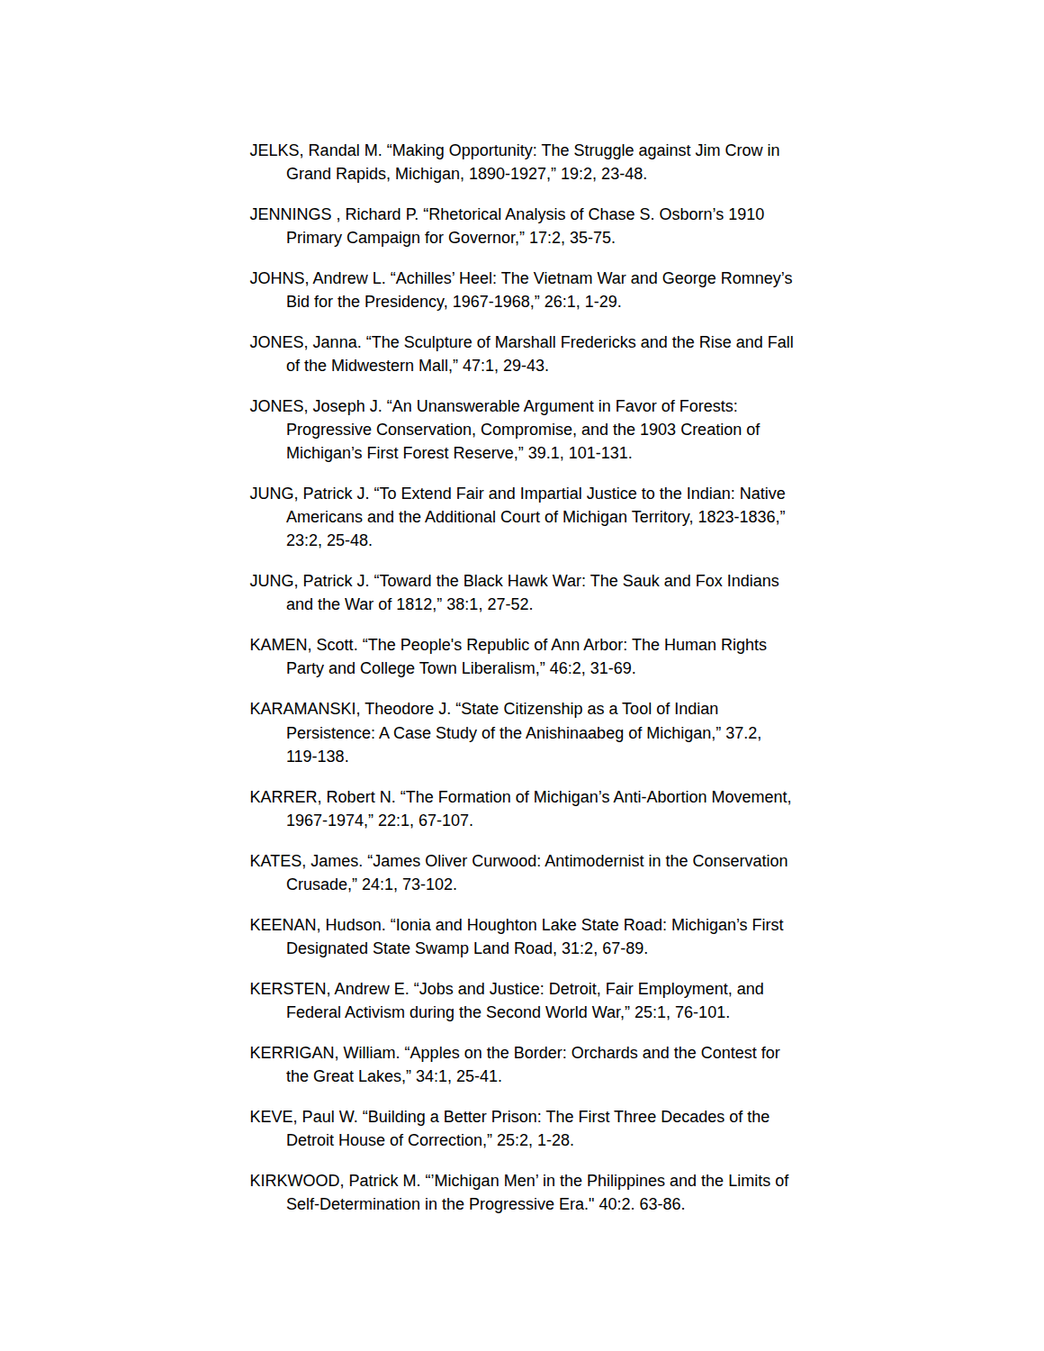JELKS, Randal M. “Making Opportunity: The Struggle against Jim Crow in Grand Rapids, Michigan, 1890-1927,” 19:2, 23-48.
JENNINGS , Richard P. “Rhetorical Analysis of Chase S. Osborn’s 1910 Primary Campaign for Governor,” 17:2, 35-75.
JOHNS, Andrew L. “Achilles’ Heel: The Vietnam War and George Romney’s Bid for the Presidency, 1967-1968,” 26:1, 1-29.
JONES, Janna. “The Sculpture of Marshall Fredericks and the Rise and Fall of the Midwestern Mall,” 47:1, 29-43.
JONES, Joseph J. “An Unanswerable Argument in Favor of Forests: Progressive Conservation, Compromise, and the 1903 Creation of Michigan’s First Forest Reserve,” 39.1, 101-131.
JUNG, Patrick J. “To Extend Fair and Impartial Justice to the Indian: Native Americans and the Additional Court of Michigan Territory, 1823-1836,” 23:2, 25-48.
JUNG, Patrick J. “Toward the Black Hawk War: The Sauk and Fox Indians and the War of 1812,” 38:1, 27-52.
KAMEN, Scott. “The People's Republic of Ann Arbor: The Human Rights Party and College Town Liberalism,” 46:2, 31-69.
KARAMANSKI, Theodore J. “State Citizenship as a Tool of Indian Persistence: A Case Study of the Anishinaabeg of Michigan,” 37.2, 119-138.
KARRER, Robert N. “The Formation of Michigan’s Anti-Abortion Movement, 1967-1974,” 22:1, 67-107.
KATES, James. “James Oliver Curwood: Antimodernist in the Conservation Crusade,” 24:1, 73-102.
KEENAN, Hudson. “Ionia and Houghton Lake State Road: Michigan’s First Designated State Swamp Land Road, 31:2, 67-89.
KERSTEN, Andrew E. “Jobs and Justice: Detroit, Fair Employment, and Federal Activism during the Second World War,” 25:1, 76-101.
KERRIGAN, William. “Apples on the Border: Orchards and the Contest for the Great Lakes,” 34:1, 25-41.
KEVE, Paul W. “Building a Better Prison: The First Three Decades of the Detroit House of Correction,” 25:2, 1-28.
KIRKWOOD, Patrick M. “’Michigan Men’ in the Philippines and the Limits of Self-Determination in the Progressive Era." 40:2. 63-86.